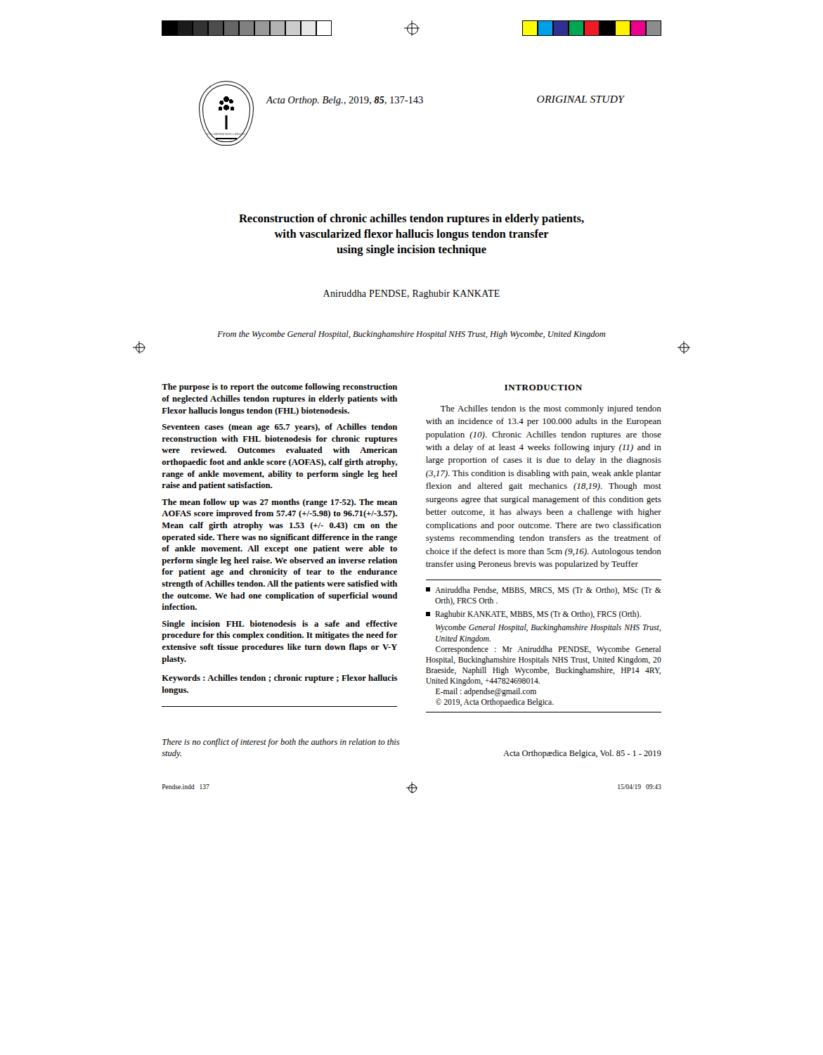ACTA ORTHOPÆDICA BELGICA
Acta Orthop. Belg., 2019, 85, 137-143
ORIGINAL STUDY
Reconstruction of chronic achilles tendon ruptures in elderly patients,
with vascularized flexor hallucis longus tendon transfer
using single incision technique
Aniruddha PENDSE, Raghubir KANKATE
From the Wycombe General Hospital, Buckinghamshire Hospital NHS Trust, High Wycombe, United Kingdom
The purpose is to report the outcome following reconstruction of neglected Achilles tendon ruptures in elderly patients with Flexor hallucis longus tendon (FHL) biotenodesis.
Seventeen cases (mean age 65.7 years), of Achilles tendon reconstruction with FHL biotenodesis for chronic ruptures were reviewed. Outcomes evaluated with American orthopaedic foot and ankle score (AOFAS), calf girth atrophy, range of ankle movement, ability to perform single leg heel raise and patient satisfaction.
The mean follow up was 27 months (range 17-52). The mean AOFAS score improved from 57.47 (+/-5.98) to 96.71(+/-3.57). Mean calf girth atrophy was 1.53 (+/- 0.43) cm on the operated side. There was no significant difference in the range of ankle movement. All except one patient were able to perform single leg heel raise. We observed an inverse relation for patient age and chronicity of tear to the endurance strength of Achilles tendon. All the patients were satisfied with the outcome. We had one complication of superficial wound infection.
Single incision FHL biotenodesis is a safe and effective procedure for this complex condition. It mitigates the need for extensive soft tissue procedures like turn down flaps or V-Y plasty.
Keywords : Achilles tendon ; chronic rupture ; Flexor hallucis longus.
INTRODUCTION
The Achilles tendon is the most commonly injured tendon with an incidence of 13.4 per 100.000 adults in the European population (10). Chronic Achilles tendon ruptures are those with a delay of at least 4 weeks following injury (11) and in large proportion of cases it is due to delay in the diagnosis (3,17). This condition is disabling with pain, weak ankle plantar flexion and altered gait mechanics (18,19). Though most surgeons agree that surgical management of this condition gets better outcome, it has always been a challenge with higher complications and poor outcome. There are two classification systems recommending tendon transfers as the treatment of choice if the defect is more than 5cm (9,16). Autologous tendon transfer using Peroneus brevis was popularized by Teuffer
Aniruddha Pendse, MBBS, MRCS, MS (Tr & Ortho), MSc (Tr & Orth), FRCS Orth .
Raghubir KANKATE, MBBS, MS (Tr & Ortho), FRCS (Orth).
Wycombe General Hospital, Buckinghamshire Hospitals NHS Trust, United Kingdom.
Correspondence : Mr Aniruddha PENDSE, Wycombe General Hospital, Buckinghamshire Hospitals NHS Trust, United Kingdom, 20 Braeside, Naphill High Wycombe, Buckinghamshire, HP14 4RY, United Kingdom, +447824698014.
E-mail : adpendse@gmail.com
© 2019, Acta Orthopaedica Belgica.
There is no conflict of interest for both the authors in relation to this study.
Acta Orthopædica Belgica, Vol. 85 - 1 - 2019
Pendse.indd 137
15/04/19 09:43